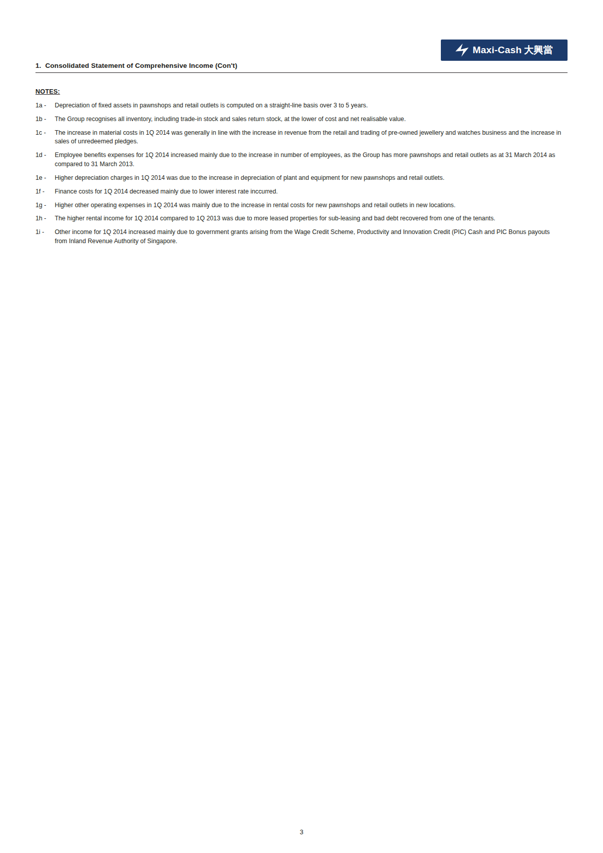Maxi-Cash大興當
1. Consolidated Statement of Comprehensive Income (Con't)
NOTES:
1a - Depreciation of fixed assets in pawnshops and retail outlets is computed on a straight-line basis over 3 to 5 years.
1b - The Group recognises all inventory, including trade-in stock and sales return stock, at the lower of cost and net realisable value.
1c - The increase in material costs in 1Q 2014 was generally in line with the increase in revenue from the retail and trading of pre-owned jewellery and watches business and the increase in sales of unredeemed pledges.
1d - Employee benefits expenses for 1Q 2014 increased mainly due to the increase in number of employees, as the Group has more pawnshops and retail outlets as at 31 March 2014 as compared to 31 March 2013.
1e - Higher depreciation charges in 1Q 2014 was due to the increase in depreciation of plant and equipment for new pawnshops and retail outlets.
1f - Finance costs for 1Q 2014 decreased mainly due to lower interest rate inccurred.
1g - Higher other operating expenses in 1Q 2014 was mainly due to the increase in rental costs for new pawnshops and retail outlets in new locations.
1h - The higher rental income for 1Q 2014 compared to 1Q 2013 was due to more leased properties for sub-leasing and bad debt recovered from one of the tenants.
1i - Other income for 1Q 2014 increased mainly due to government grants arising from the Wage Credit Scheme, Productivity and Innovation Credit (PIC) Cash and PIC Bonus payouts from Inland Revenue Authority of Singapore.
3